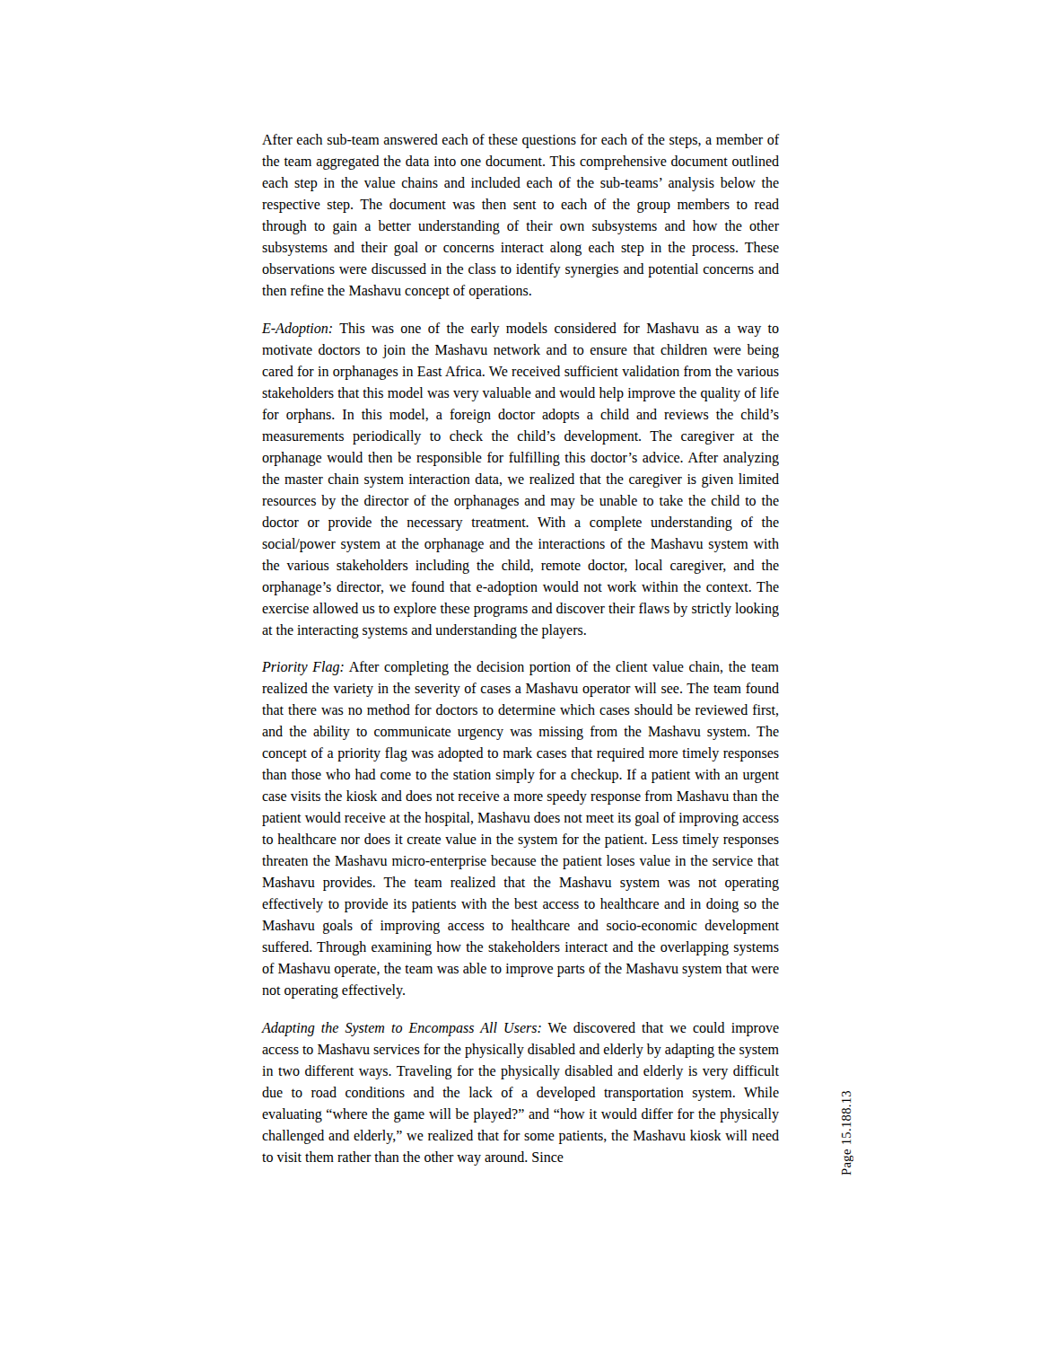After each sub-team answered each of these questions for each of the steps, a member of the team aggregated the data into one document. This comprehensive document outlined each step in the value chains and included each of the sub-teams’ analysis below the respective step. The document was then sent to each of the group members to read through to gain a better understanding of their own subsystems and how the other subsystems and their goal or concerns interact along each step in the process. These observations were discussed in the class to identify synergies and potential concerns and then refine the Mashavu concept of operations.
E-Adoption: This was one of the early models considered for Mashavu as a way to motivate doctors to join the Mashavu network and to ensure that children were being cared for in orphanages in East Africa. We received sufficient validation from the various stakeholders that this model was very valuable and would help improve the quality of life for orphans. In this model, a foreign doctor adopts a child and reviews the child’s measurements periodically to check the child’s development. The caregiver at the orphanage would then be responsible for fulfilling this doctor’s advice. After analyzing the master chain system interaction data, we realized that the caregiver is given limited resources by the director of the orphanages and may be unable to take the child to the doctor or provide the necessary treatment. With a complete understanding of the social/power system at the orphanage and the interactions of the Mashavu system with the various stakeholders including the child, remote doctor, local caregiver, and the orphanage’s director, we found that e-adoption would not work within the context. The exercise allowed us to explore these programs and discover their flaws by strictly looking at the interacting systems and understanding the players.
Priority Flag: After completing the decision portion of the client value chain, the team realized the variety in the severity of cases a Mashavu operator will see. The team found that there was no method for doctors to determine which cases should be reviewed first, and the ability to communicate urgency was missing from the Mashavu system. The concept of a priority flag was adopted to mark cases that required more timely responses than those who had come to the station simply for a checkup. If a patient with an urgent case visits the kiosk and does not receive a more speedy response from Mashavu than the patient would receive at the hospital, Mashavu does not meet its goal of improving access to healthcare nor does it create value in the system for the patient. Less timely responses threaten the Mashavu micro-enterprise because the patient loses value in the service that Mashavu provides. The team realized that the Mashavu system was not operating effectively to provide its patients with the best access to healthcare and in doing so the Mashavu goals of improving access to healthcare and socio-economic development suffered. Through examining how the stakeholders interact and the overlapping systems of Mashavu operate, the team was able to improve parts of the Mashavu system that were not operating effectively.
Adapting the System to Encompass All Users: We discovered that we could improve access to Mashavu services for the physically disabled and elderly by adapting the system in two different ways. Traveling for the physically disabled and elderly is very difficult due to road conditions and the lack of a developed transportation system. While evaluating “where the game will be played?” and “how it would differ for the physically challenged and elderly,” we realized that for some patients, the Mashavu kiosk will need to visit them rather than the other way around. Since
Page 15.188.13